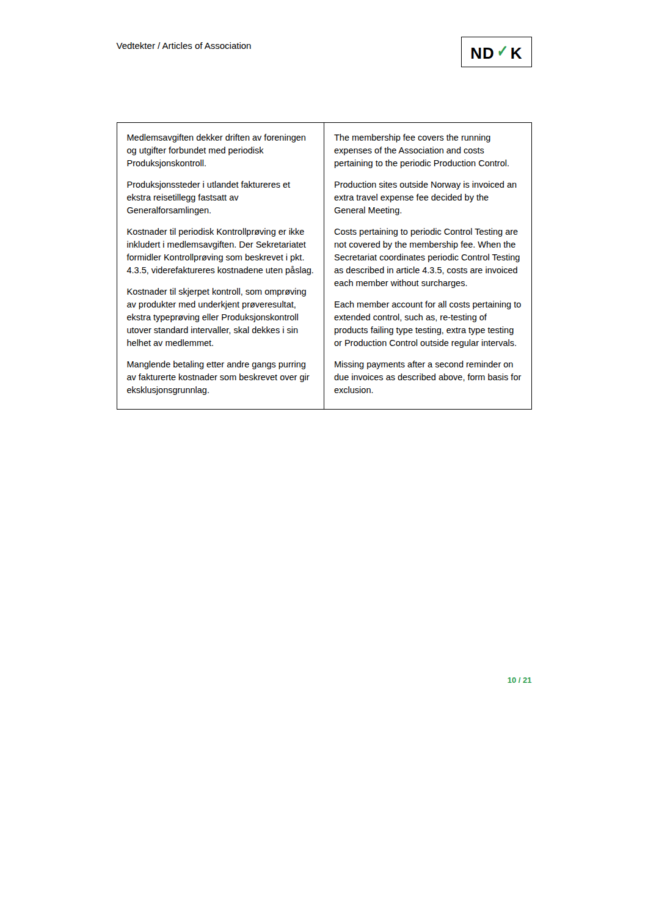Vedtekter / Articles of Association
ND✓K
| Medlemsavgiften dekker driften av foreningen og utgifter forbundet med periodisk Produksjonskontroll. Produksjonssteder i utlandet faktureres et ekstra reisetillegg fastsatt av Generalforsamlingen. Kostnader til periodisk Kontrollprøving er ikke inkludert i medlemsavgiften. Der Sekretariatet formidler Kontrollprøving som beskrevet i pkt. 4.3.5, viderefaktureres kostnadene uten påslag. Kostnader til skjerpet kontroll, som omprøving av produkter med underkjent prøveresultat, ekstra typeprøving eller Produksjonskontroll utover standard intervaller, skal dekkes i sin helhet av medlemmet. Manglende betaling etter andre gangs purring av fakturerte kostnader som beskrevet over gir eksklusjonsgrunnlag. | The membership fee covers the running expenses of the Association and costs pertaining to the periodic Production Control. Production sites outside Norway is invoiced an extra travel expense fee decided by the General Meeting. Costs pertaining to periodic Control Testing are not covered by the membership fee. When the Secretariat coordinates periodic Control Testing as described in article 4.3.5, costs are invoiced each member without surcharges. Each member account for all costs pertaining to extended control, such as, re-testing of products failing type testing, extra type testing or Production Control outside regular intervals. Missing payments after a second reminder on due invoices as described above, form basis for exclusion. |
10 / 21